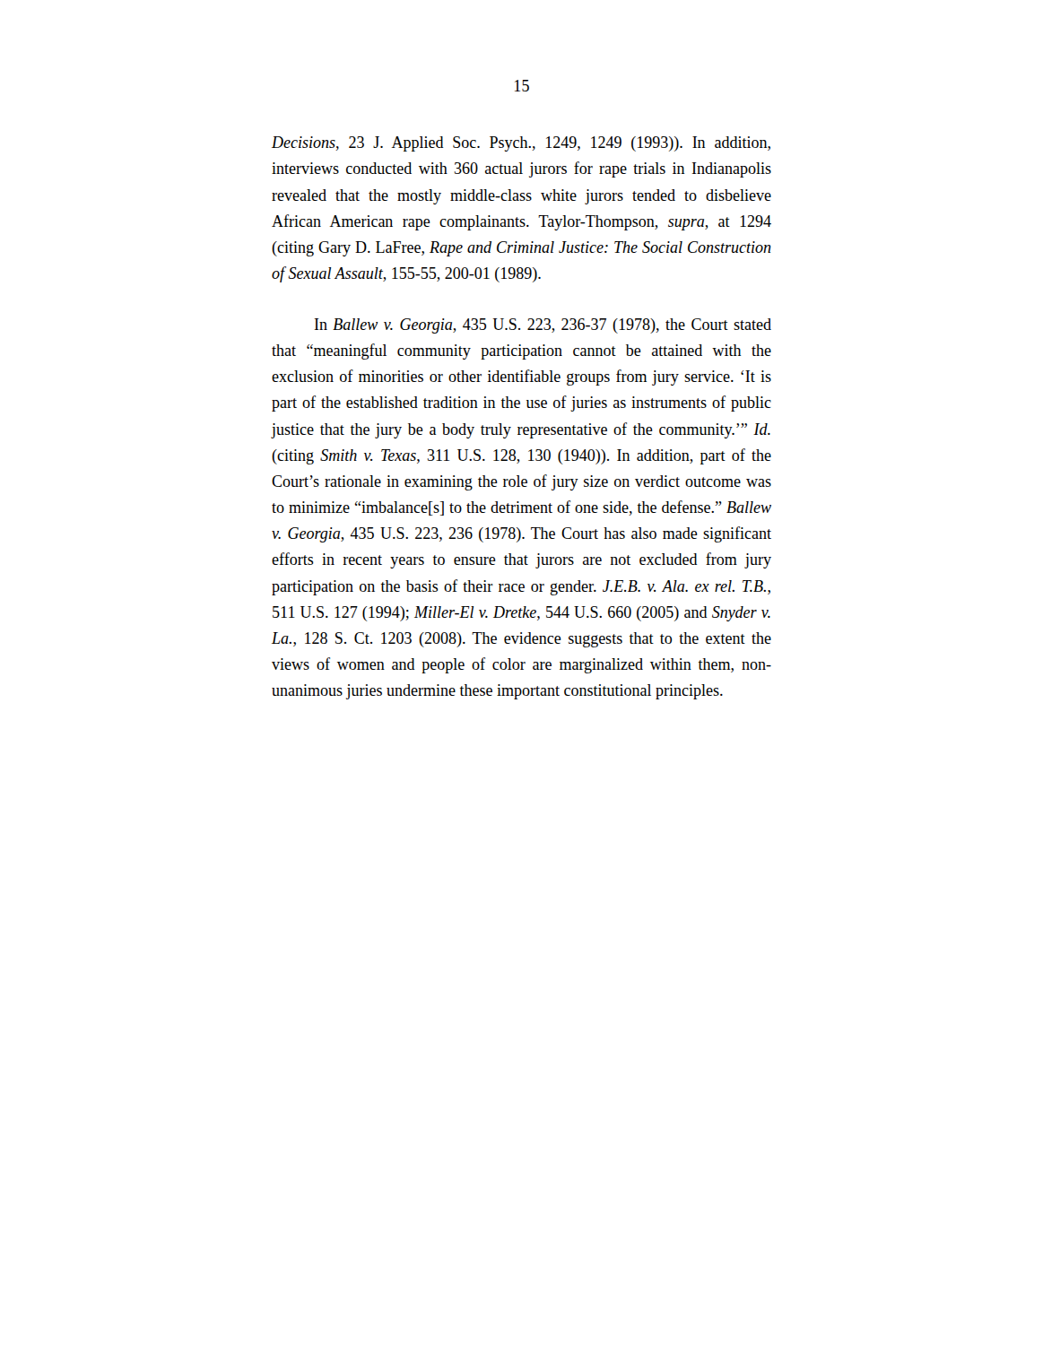15
Decisions, 23 J. Applied Soc. Psych., 1249, 1249 (1993)). In addition, interviews conducted with 360 actual jurors for rape trials in Indianapolis revealed that the mostly middle-class white jurors tended to disbelieve African American rape complainants. Taylor-Thompson, supra, at 1294 (citing Gary D. LaFree, Rape and Criminal Justice: The Social Construction of Sexual Assault, 155-55, 200-01 (1989).
In Ballew v. Georgia, 435 U.S. 223, 236-37 (1978), the Court stated that “meaningful community participation cannot be attained with the exclusion of minorities or other identifiable groups from jury service. ‘It is part of the established tradition in the use of juries as instruments of public justice that the jury be a body truly representative of the community.’” Id. (citing Smith v. Texas, 311 U.S. 128, 130 (1940)). In addition, part of the Court’s rationale in examining the role of jury size on verdict outcome was to minimize “imbalance[s] to the detriment of one side, the defense.” Ballew v. Georgia, 435 U.S. 223, 236 (1978). The Court has also made significant efforts in recent years to ensure that jurors are not excluded from jury participation on the basis of their race or gender. J.E.B. v. Ala. ex rel. T.B., 511 U.S. 127 (1994); Miller-El v. Dretke, 544 U.S. 660 (2005) and Snyder v. La., 128 S. Ct. 1203 (2008). The evidence suggests that to the extent the views of women and people of color are marginalized within them, non-unanimous juries undermine these important constitutional principles.